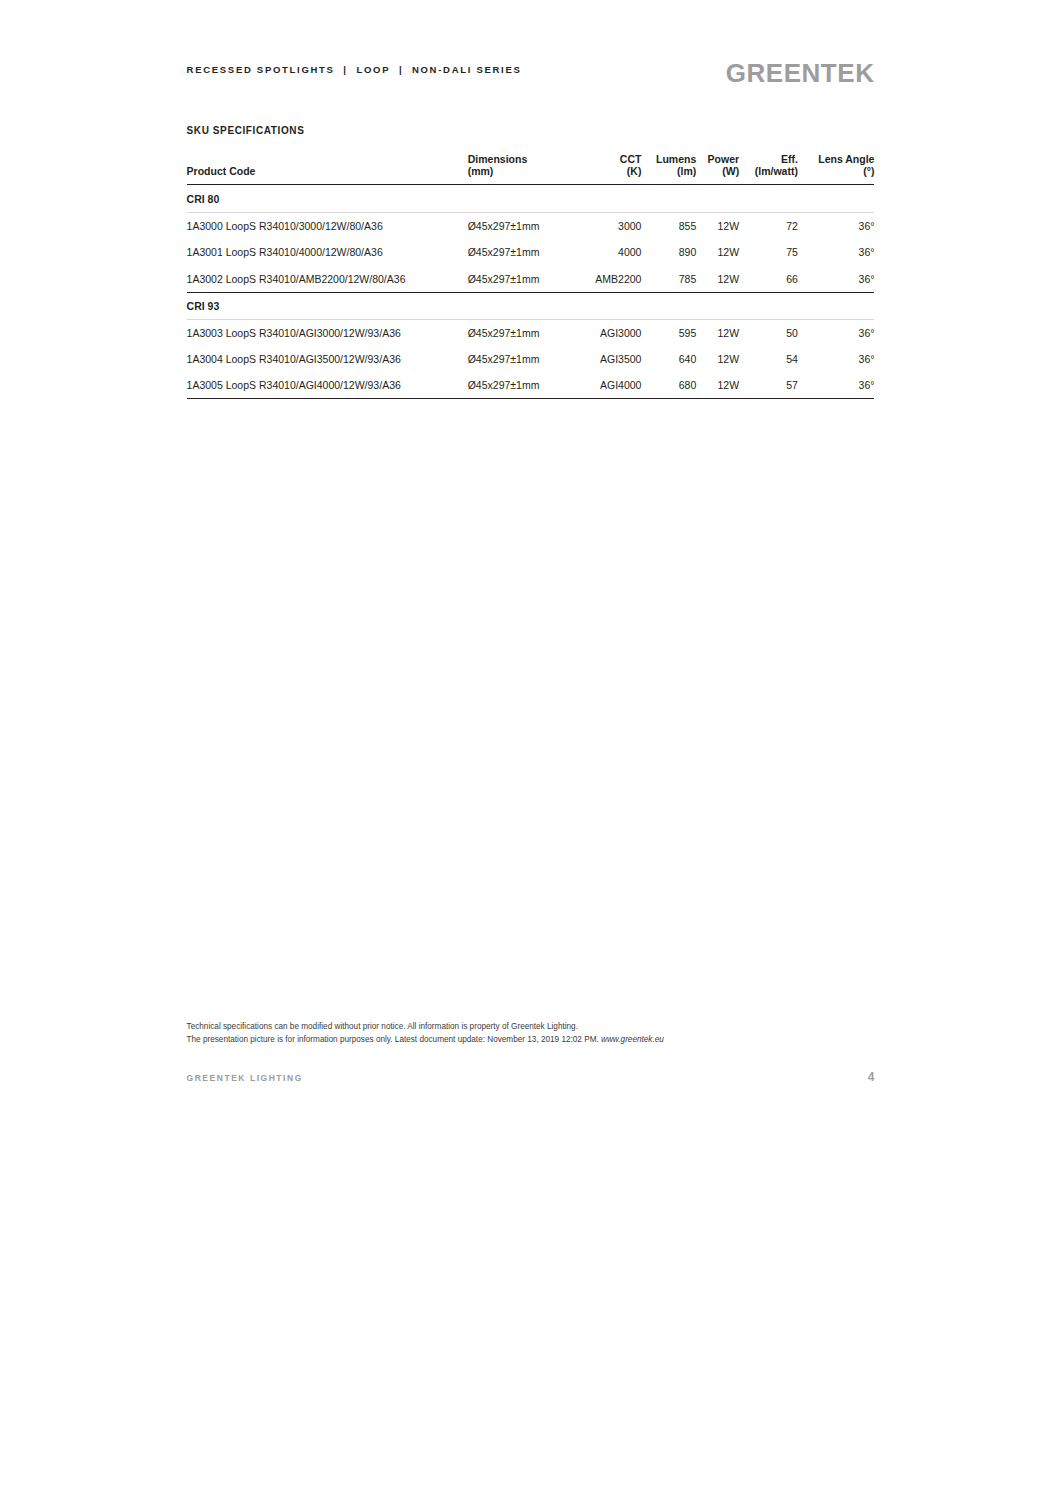Recessed Spotlights | Loop | Non-Dali Series
GREENTEK
SKU Specifications
| Product Code | Dimensions (mm) | CCT (K) | Lumens (lm) | Power (W) | Eff. (lm/watt) | Lens Angle (°) |
| --- | --- | --- | --- | --- | --- | --- |
| CRI 80 | | | | | | |
| 1A3000 LoopS R34010/3000/12W/80/A36 | Ø45x297±1mm | 3000 | 855 | 12W | 72 | 36° |
| 1A3001 LoopS R34010/4000/12W/80/A36 | Ø45x297±1mm | 4000 | 890 | 12W | 75 | 36° |
| 1A3002 LoopS R34010/AMB2200/12W/80/A36 | Ø45x297±1mm | AMB2200 | 785 | 12W | 66 | 36° |
| CRI 93 | | | | | | |
| 1A3003 LoopS R34010/AGI3000/12W/93/A36 | Ø45x297±1mm | AGI3000 | 595 | 12W | 50 | 36° |
| 1A3004 LoopS R34010/AGI3500/12W/93/A36 | Ø45x297±1mm | AGI3500 | 640 | 12W | 54 | 36° |
| 1A3005 LoopS R34010/AGI4000/12W/93/A36 | Ø45x297±1mm | AGI4000 | 680 | 12W | 57 | 36° |
Technical specifications can be modified without prior notice. All information is property of Greentek Lighting.
The presentation picture is for information purposes only. Latest document update: November 13, 2019 12:02 PM. www.greentek.eu
Greentek Lighting
4